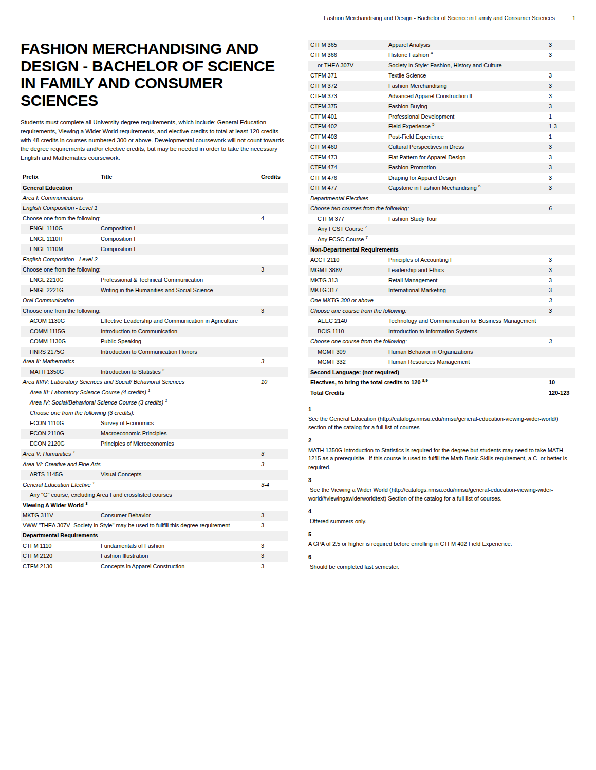Fashion Merchandising and Design - Bachelor of Science in Family and Consumer Sciences 1
FASHION MERCHANDISING AND DESIGN - BACHELOR OF SCIENCE IN FAMILY AND CONSUMER SCIENCES
Students must complete all University degree requirements, which include: General Education requirements, Viewing a Wider World requirements, and elective credits to total at least 120 credits with 48 credits in courses numbered 300 or above. Developmental coursework will not count towards the degree requirements and/or elective credits, but may be needed in order to take the necessary English and Mathematics coursework.
| Prefix | Title | Credits |
| --- | --- | --- |
| General Education |
| Area I: Communications |
| English Composition - Level 1 |
| Choose one from the following: | 4 |
| ENGL 1110G | Composition I | |
| ENGL 1110H | Composition I | |
| ENGL 1110M | Composition I | |
| English Composition - Level 2 |
| Choose one from the following: | 3 |
| ENGL 2210G | Professional & Technical Communication | |
| ENGL 2221G | Writing in the Humanities and Social Science | |
| Oral Communication |
| Choose one from the following: | 3 |
| ACOM 1130G | Effective Leadership and Communication in Agriculture | |
| COMM 1115G | Introduction to Communication | |
| COMM 1130G | Public Speaking | |
| HNRS 2175G | Introduction to Communication Honors | |
| Area II: Mathematics | 3 |
| MATH 1350G | Introduction to Statistics 2 | |
| Area III/IV: Laboratory Sciences and Social/ Behavioral Sciences | 10 |
| Area III: Laboratory Science Course (4 credits) 1 |
| Area IV: Social/Behavioral Science Course (3 credits) 1 |
| Choose one from the following (3 credits): |
| ECON 1110G | Survey of Economics | |
| ECON 2110G | Macroeconomic Principles | |
| ECON 2120G | Principles of Microeconomics | |
| Area V: Humanities 1 | 3 |
| Area VI: Creative and Fine Arts | 3 |
| ARTS 1145G | Visual Concepts | |
| General Education Elective 1 | 3-4 |
| Any "G" course, excluding Area I and crosslisted courses | |
| Viewing A Wider World 3 |
| MKTG 311V | Consumer Behavior | 3 |
| VWW "THEA 307V -Society in Style" may be used to fullfill this degree requirement | 3 |
| Departmental Requirements |
| CTFM 1110 | Fundamentals of Fashion | 3 |
| CTFM 2120 | Fashion Illustration | 3 |
| CTFM 2130 | Concepts in Apparel Construction | 3 |
| CTFM 365 | Apparel Analysis | 3 |
| CTFM 366 | Historic Fashion 4 | 3 |
| or THEA 307V | Society in Style: Fashion, History and Culture | |
| CTFM 371 | Textile Science | 3 |
| CTFM 372 | Fashion Merchandising | 3 |
| CTFM 373 | Advanced Apparel Construction II | 3 |
| CTFM 375 | Fashion Buying | 3 |
| CTFM 401 | Professional Development | 1 |
| CTFM 402 | Field Experience 5 | 1-3 |
| CTFM 403 | Post-Field Experience | 1 |
| CTFM 460 | Cultural Perspectives in Dress | 3 |
| CTFM 473 | Flat Pattern for Apparel Design | 3 |
| CTFM 474 | Fashion Promotion | 3 |
| CTFM 476 | Draping for Apparel Design | 3 |
| CTFM 477 | Capstone in Fashion Mechandising 6 | 3 |
| Departmental Electives |
| Choose two courses from the following: | 6 |
| CTFM 377 | Fashion Study Tour | |
| Any FCST Course 7 | |
| Any FCSC Course 7 | |
| Non-Departmental Requirements |
| ACCT 2110 | Principles of Accounting I | 3 |
| MGMT 388V | Leadership and Ethics | 3 |
| MKTG 313 | Retail Management | 3 |
| MKTG 317 | International Marketing | 3 |
| One MKTG 300 or above | 3 |
| Choose one course from the following: | 3 |
| AEEC 2140 | Technology and Communication for Business Management | |
| BCIS 1110 | Introduction to Information Systems | |
| Choose one course from the following: | 3 |
| MGMT 309 | Human Behavior in Organizations | |
| MGMT 332 | Human Resources Management | |
| Second Language: (not required) |
| Electives, to bring the total credits to 120 8,9 | 10 |
| Total Credits | 120-123 |
1
See the General Education (http://catalogs.nmsu.edu/nmsu/general-education-viewing-wider-world/) section of the catalog for a full list of courses
2
MATH 1350G Introduction to Statistics is required for the degree but students may need to take MATH 1215 as a prerequisite. If this course is used to fulfill the Math Basic Skills requirement, a C- or better is required.
3
See the Viewing a Wider World (http://catalogs.nmsu.edu/nmsu/general-education-viewing-wider-world/#viewingawiderworldtext) Section of the catalog for a full list of courses.
4
Offered summers only.
5
A GPA of 2.5 or higher is required before enrolling in CTFM 402 Field Experience.
6
Should be completed last semester.